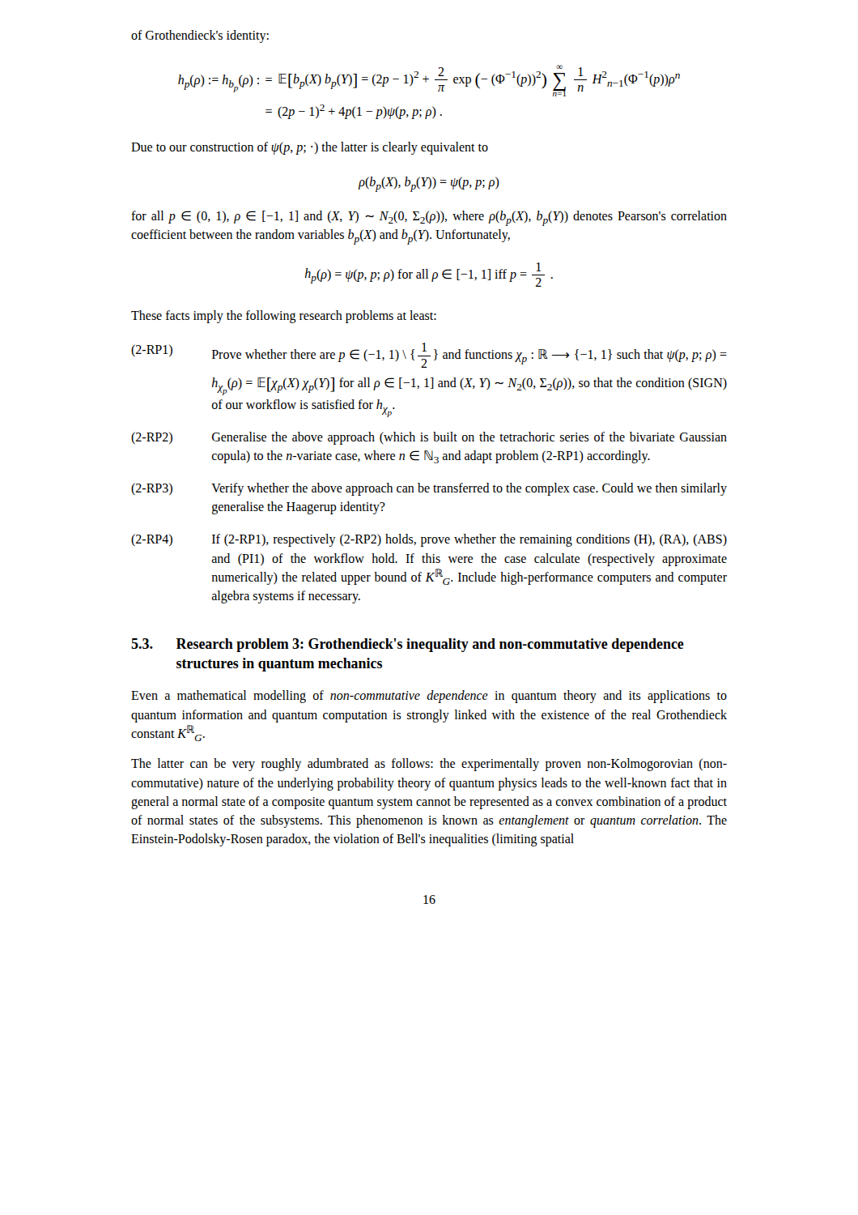of Grothendieck's identity:
| h p ( ρ ) := h b p ( ρ ) : | = | 𝔼 [ b p ( X ) b p ( Y ) ] = (2 p − 1) 2 + 2 π exp ( − (Φ −1 ( p )) 2 ) ∞ ∑ n =1 1 n H 2 n −1 (Φ −1 ( p )) ρ n |
| | = | (2 p − 1) 2 + 4 p (1 − p ) ψ ( p , p ; ρ ) . |
Due to our construction of ψ(p, p; ·) the latter is clearly equivalent to
ρ(bp(X), bp(Y)) = ψ(p, p; ρ)
for all p ∈ (0, 1), ρ ∈ [−1, 1] and (X, Y) ∼ N2(0, Σ2(ρ)), where ρ(bp(X), bp(Y)) denotes Pearson's correlation coefficient between the random variables bp(X) and bp(Y). Unfortunately,
hp(ρ) = ψ(p, p; ρ) for all ρ ∈ [−1, 1] iff p = 12 .
These facts imply the following research problems at least:
(2-RP1) Prove whether there are p ∈ (−1, 1) \ {12} and functions χp : ℝ ⟶ {−1, 1} such that ψ(p, p; ρ) = hχp(ρ) = 𝔼[χp(X) χp(Y)] for all ρ ∈ [−1, 1] and (X, Y) ∼ N2(0, Σ2(ρ)), so that the condition (SIGN) of our workflow is satisfied for hχp.
(2-RP2) Generalise the above approach (which is built on the tetrachoric series of the bivariate Gaussian copula) to the n-variate case, where n ∈ ℕ3 and adapt problem (2-RP1) accordingly.
(2-RP3) Verify whether the above approach can be transferred to the complex case. Could we then similarly generalise the Haagerup identity?
(2-RP4) If (2-RP1), respectively (2-RP2) holds, prove whether the remaining conditions (H), (RA), (ABS) and (PI1) of the workflow hold. If this were the case calculate (respectively approximate numerically) the related upper bound of KℝG. Include high-performance computers and computer algebra systems if necessary.
5.3. Research problem 3: Grothendieck's inequality and non-commutative dependence structures in quantum mechanics
Even a mathematical modelling of non-commutative dependence in quantum theory and its applications to quantum information and quantum computation is strongly linked with the existence of the real Grothendieck constant KℝG.
The latter can be very roughly adumbrated as follows: the experimentally proven non-Kolmogorovian (non-commutative) nature of the underlying probability theory of quantum physics leads to the well-known fact that in general a normal state of a composite quantum system cannot be represented as a convex combination of a product of normal states of the subsystems. This phenomenon is known as entanglement or quantum correlation. The Einstein-Podolsky-Rosen paradox, the violation of Bell's inequalities (limiting spatial
16